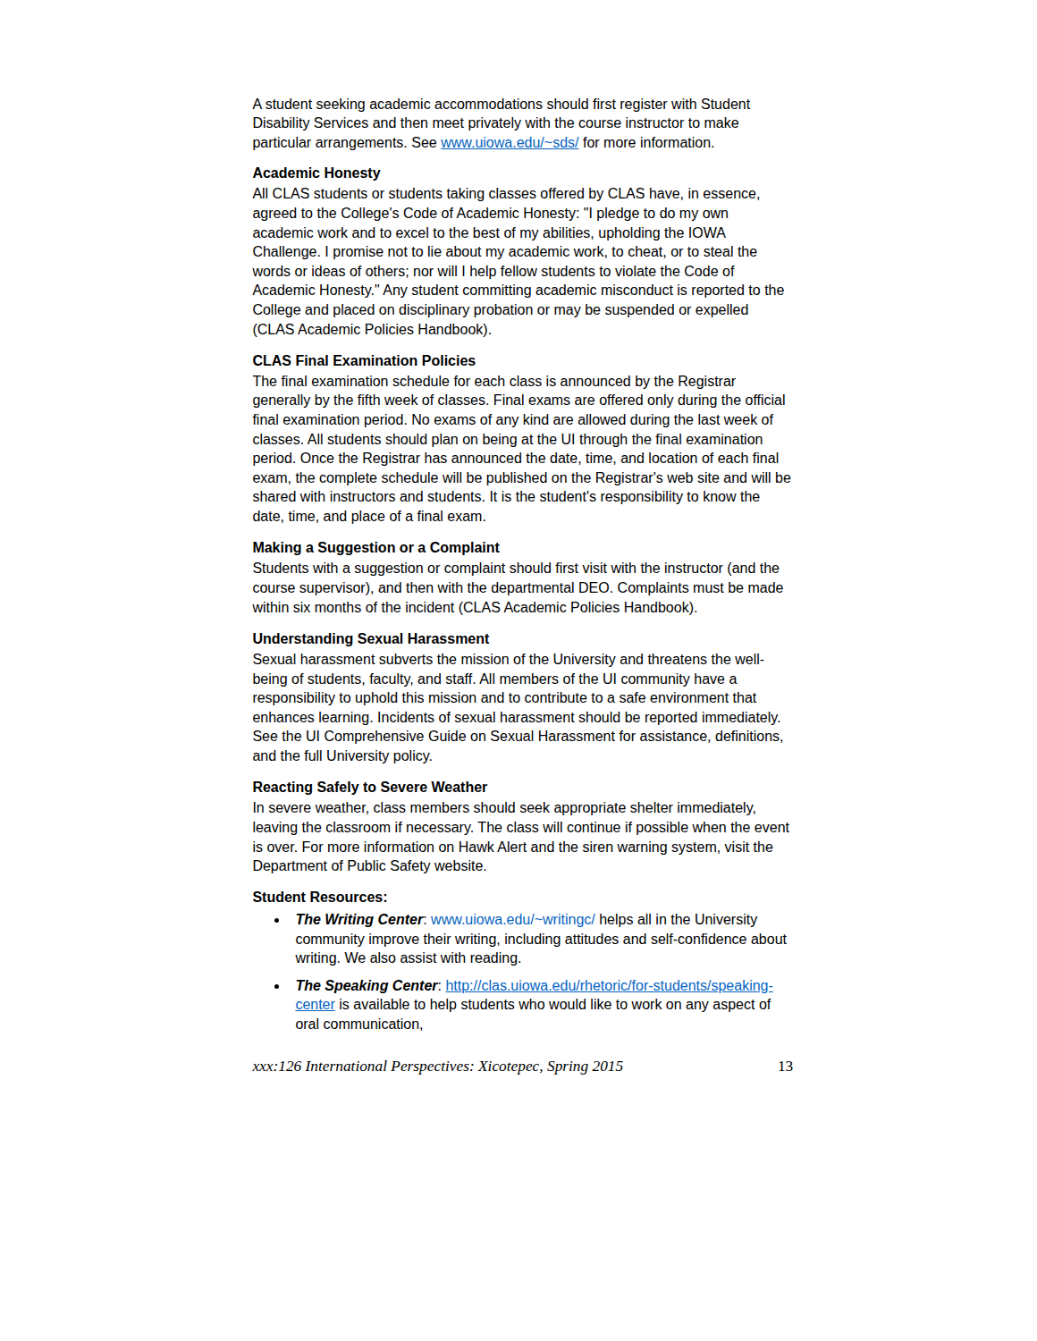A student seeking academic accommodations should first register with Student Disability Services and then meet privately with the course instructor to make particular arrangements. See www.uiowa.edu/~sds/ for more information.
Academic Honesty
All CLAS students or students taking classes offered by CLAS have, in essence, agreed to the College's Code of Academic Honesty: "I pledge to do my own academic work and to excel to the best of my abilities, upholding the IOWA Challenge. I promise not to lie about my academic work, to cheat, or to steal the words or ideas of others; nor will I help fellow students to violate the Code of Academic Honesty." Any student committing academic misconduct is reported to the College and placed on disciplinary probation or may be suspended or expelled (CLAS Academic Policies Handbook).
CLAS Final Examination Policies
The final examination schedule for each class is announced by the Registrar generally by the fifth week of classes. Final exams are offered only during the official final examination period. No exams of any kind are allowed during the last week of classes. All students should plan on being at the UI through the final examination period. Once the Registrar has announced the date, time, and location of each final exam, the complete schedule will be published on the Registrar's web site and will be shared with instructors and students. It is the student's responsibility to know the date, time, and place of a final exam.
Making a Suggestion or a Complaint
Students with a suggestion or complaint should first visit with the instructor (and the course supervisor), and then with the departmental DEO. Complaints must be made within six months of the incident (CLAS Academic Policies Handbook).
Understanding Sexual Harassment
Sexual harassment subverts the mission of the University and threatens the well-being of students, faculty, and staff. All members of the UI community have a responsibility to uphold this mission and to contribute to a safe environment that enhances learning. Incidents of sexual harassment should be reported immediately. See the UI Comprehensive Guide on Sexual Harassment for assistance, definitions, and the full University policy.
Reacting Safely to Severe Weather
In severe weather, class members should seek appropriate shelter immediately, leaving the classroom if necessary. The class will continue if possible when the event is over. For more information on Hawk Alert and the siren warning system, visit the Department of Public Safety website.
Student Resources:
The Writing Center: www.uiowa.edu/~writingc/ helps all in the University community improve their writing, including attitudes and self-confidence about writing. We also assist with reading.
The Speaking Center: http://clas.uiowa.edu/rhetoric/for-students/speaking-center is available to help students who would like to work on any aspect of oral communication,
xxx:126 International Perspectives: Xicotepec, Spring 2015 13